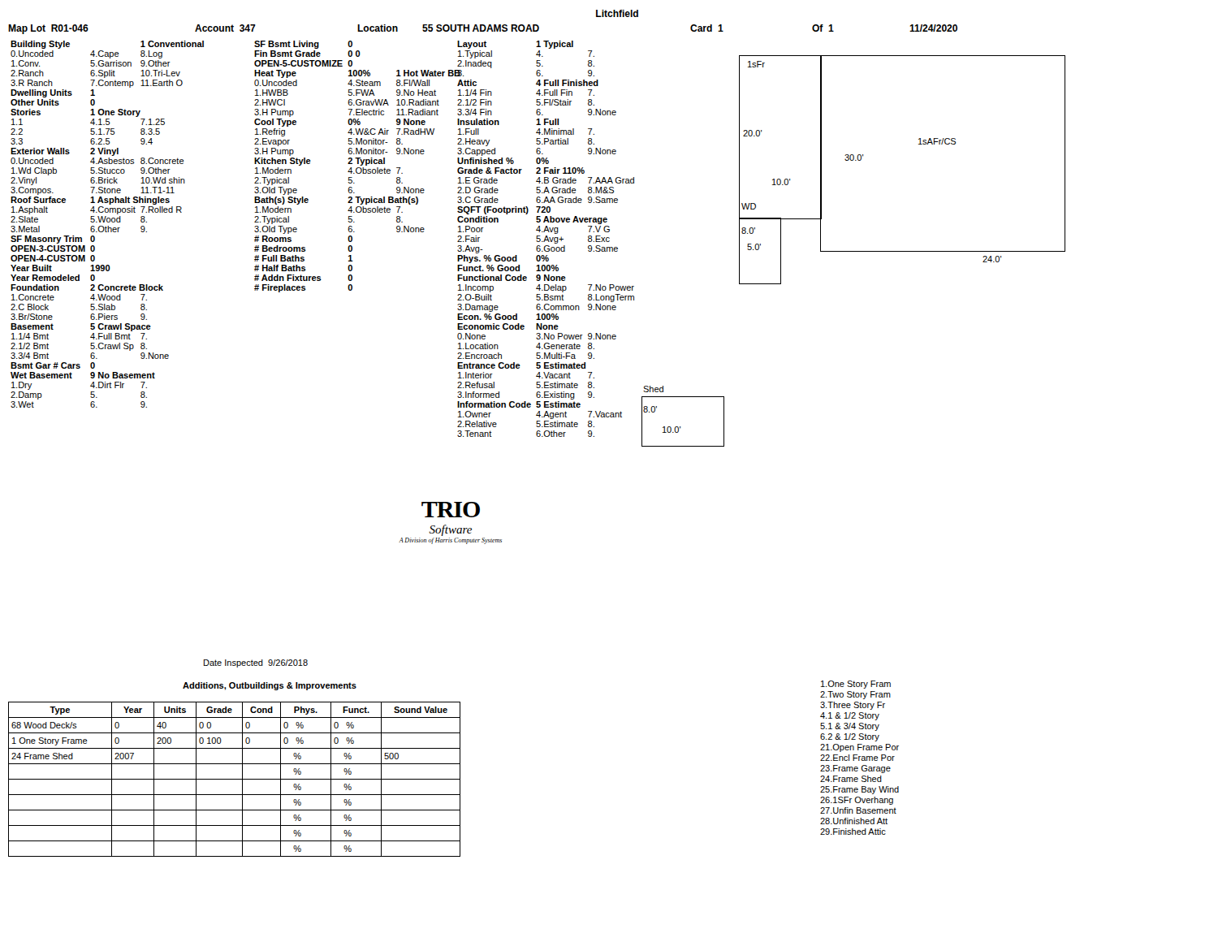Litchfield
Map Lot R01-046 Account 347 Location 55 SOUTH ADAMS ROAD Card 1 Of 1 11/24/2020
| Building Style | 1 Conventional |
| 0.Uncoded | 4.Cape | 8.Log | |
| 1.Conv. | 5.Garrison | 9.Other | |
| 2.Ranch | 6.Split | 10.Tri-Lev | |
| 3.R Ranch | 7.Contemp | 11.Earth O | |
| Dwelling Units | 1 | | |
| Other Units | 0 | | |
| Stories | 1 One Story |
| 1.1 | 4.1.5 | 7.1.25 | |
| 2.2 | 5.1.75 | 8.3.5 | |
| 3.3 | 6.2.5 | 9.4 | |
| Exterior Walls | 2 Vinyl |
| 0.Uncoded | 4.Asbestos | 8.Concrete | |
| 1.Wd Clapb | 5.Stucco | 9.Other | |
| 2.Vinyl | 6.Brick | 10.Wd shin | |
| 3.Compos. | 7.Stone | 11.T1-11 | |
| Roof Surface | 1 Asphalt Shingles |
| 1.Asphalt | 4.Composit | 7.Rolled R | |
| 2.Slate | 5.Wood | 8. | |
| 3.Metal | 6.Other | 9. | |
| SF Masonry Trim | 0 | | |
| OPEN-3-CUSTOM | 0 | | |
| OPEN-4-CUSTOM | 0 | | |
| Year Built | 1990 | | |
| Year Remodeled | 0 | | |
| Foundation | 2 Concrete Block |
| 1.Concrete | 4.Wood | 7. | |
| 2.C Block | 5.Slab | 8. | |
| 3.Br/Stone | 6.Piers | 9. | |
| Basement | 5 Crawl Space |
| 1.1/4 Bmt | 4.Full Bmt | 7. | |
| 2.1/2 Bmt | 5.Crawl Sp | 8. | |
| 3.3/4 Bmt | 6. | 9.None | |
| Bsmt Gar # Cars | 0 | | |
| Wet Basement | 9 No Basement |
| 1.Dry | 4.Dirt Flr | 7. | |
| 2.Damp | 5. | 8. | |
| 3.Wet | 6. | 9. | |
| SF Bsmt Living | 0 | |
| Fin Bsmt Grade | 0 0 | |
| OPEN-5-CUSTOMIZE | 0 | |
| Heat Type | 100% | 1 Hot Water BB |
| 0.Uncoded | 4.Steam | 8.Fl/Wall |
| 1.HWBB | 5.FWA | 9.No Heat |
| 2.HWCI | 6.GravWA | 10.Radiant |
| 3.H Pump | 7.Electric | 11.Radiant |
| Cool Type | 0% | 9 None |
| 1.Refrig | 4.W&C Air | 7.RadHW |
| 2.Evapor | 5.Monitor- | 8. |
| 3.H Pump | 6.Monitor- | 9.None |
| Kitchen Style | 2 Typical |
| 1.Modern | 4.Obsolete | 7. |
| 2.Typical | 5. | 8. |
| 3.Old Type | 6. | 9.None |
| Bath(s) Style | 2 Typical Bath(s) |
| 1.Modern | 4.Obsolete | 7. |
| 2.Typical | 5. | 8. |
| 3.Old Type | 6. | 9.None |
| # Rooms | 0 | |
| # Bedrooms | 0 | |
| # Full Baths | 1 | |
| # Half Baths | 0 | |
| # Addn Fixtures | 0 | |
| # Fireplaces | 0 | |
| Layout | 1 Typical |
| 1.Typical | 4. | 7. |
| 2.Inadeq | 5. | 8. |
| 3. | 6. | 9. |
| Attic | 4 Full Finished |
| 1.1/4 Fin | 4.Full Fin | 7. |
| 2.1/2 Fin | 5.Fl/Stair | 8. |
| 3.3/4 Fin | 6. | 9.None |
| Insulation | 1 Full |
| 1.Full | 4.Minimal | 7. |
| 2.Heavy | 5.Partial | 8. |
| 3.Capped | 6. | 9.None |
| Unfinished % | 0% | |
| Grade & Factor | 2 Fair 110% |
| 1.E Grade | 4.B Grade | 7.AAA Grad |
| 2.D Grade | 5.A Grade | 8.M&S |
| 3.C Grade | 6.AA Grade | 9.Same |
| SQFT (Footprint) | 720 | |
| Condition | 5 Above Average |
| 1.Poor | 4.Avg | 7.V G |
| 2.Fair | 5.Avg+ | 8.Exc |
| 3.Avg- | 6.Good | 9.Same |
| Phys. % Good | 0% | |
| Funct. % Good | 100% | |
| Functional Code | 9 None |
| 1.Incomp | 4.Delap | 7.No Power |
| 2.O-Built | 5.Bsmt | 8.LongTerm |
| 3.Damage | 6.Common | 9.None |
| Econ. % Good | 100% | |
| Economic Code | None |
| 0.None | 3.No Power | 9.None |
| 1.Location | 4.Generate | 8. |
| 2.Encroach | 5.Multi-Fa | 9. |
| Entrance Code | 5 Estimated |
| 1.Interior | 4.Vacant | 7. |
| 2.Refusal | 5.Estimate | 8. |
| 3.Informed | 6.Existing | 9. |
| Information Code | 5 Estimate |
| 1.Owner | 4.Agent | 7.Vacant |
| 2.Relative | 5.Estimate | 8. |
| 3.Tenant | 6.Other | 9. |
1sAFr/CS
30.0'
24.0'
1sFr
20.0'
10.0'
WD
8.0'
5.0'
Shed
8.0'
10.0'
TRIO
Software
A Division of Harris Computer Systems
Date Inspected 9/26/2018
Additions, Outbuildings & Improvements
| Type | Year | Units | Grade | Cond | Phys. | Funct. | Sound Value |
| --- | --- | --- | --- | --- | --- | --- | --- |
| 68 Wood Deck/s | 0 | 40 | 0 0 | 0 | 0 % | 0 % | |
| 1 One Story Frame | 0 | 200 | 0 100 | 0 | 0 % | 0 % | |
| 24 Frame Shed | 2007 | | | | % | % | 500 |
| | | | | | % | % | |
| | | | | | % | % | |
| | | | | | % | % | |
| | | | | | % | % | |
| | | | | | % | % | |
| | | | | | % | % | |
1.One Story Fram
2.Two Story Fram
3.Three Story Fr
4.1 & 1/2 Story
5.1 & 3/4 Story
6.2 & 1/2 Story
21.Open Frame Por
22.Encl Frame Por
23.Frame Garage
24.Frame Shed
25.Frame Bay Wind
26.1SFr Overhang
27.Unfin Basement
28.Unfinished Att
29.Finished Attic